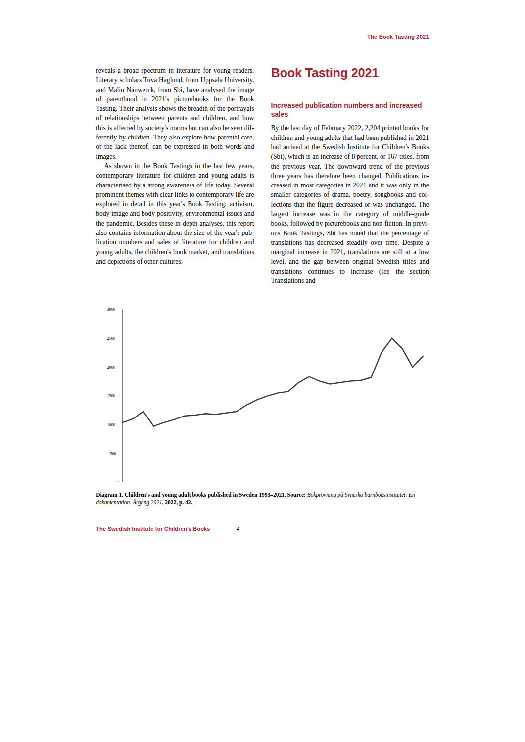The Book Tasting 2021
reveals a broad spectrum in literature for young readers. Literary scholars Tuva Haglund, from Uppsala University, and Malin Nauwerck, from Sbi, have analysed the image of parenthood in 2021's picturebooks for the Book Tasting. Their analysis shows the breadth of the portrayals of relationships between parents and children, and how this is affected by society's norms but can also be seen differently by children. They also explore how parental care, or the lack thereof, can be expressed in both words and images.
As shown in the Book Tastings in the last few years, contemporary literature for children and young adults is characterised by a strong awareness of life today. Several prominent themes with clear links to contemporary life are explored in detail in this year's Book Tasting: activism, body image and body positivity, environmental issues and the pandemic. Besides these in-depth analyses, this report also contains information about the size of the year's publication numbers and sales of literature for children and young adults, the children's book market, and translations and depictions of other cultures.
Book Tasting 2021
Increased publication numbers and increased sales
By the last day of February 2022, 2,204 printed books for children and young adults that had been published in 2021 had arrived at the Swedish Institute for Children's Books (Sbi), which is an increase of 8 percent, or 167 titles, from the previous year. The downward trend of the previous three years has therefore been changed. Publications increased in most categories in 2021 and it was only in the smaller categories of drama, poetry, songbooks and collections that the figure decreased or was unchanged. The largest increase was in the category of middle-grade books, followed by picturebooks and non-fiction. In previous Book Tastings, Sbi has noted that the percentage of translations has decreased steadily over time. Despite a marginal increase in 2021, translations are still at a low level, and the gap between original Swedish titles and translations continues to increase (see the section Translations and
3000 2500 2000 1500 1000 500 0 1993 1994 1995 1996 1997 1998 1999 2000 2001 2002 2003 2004 2005 2006 2007 2008 2009 2010 2011 2012 2013 2014 2015 2016 2017 2018 2019 2020 2021
Diagram 1. Children's and young adult books published in Sweden 1993–2021. Source: Bokprovning på Svneska barnboksinstitutet: En dokumentation. Årgång 2021, 2022, p. 42.
The Swedish Institute for Children's Books 4